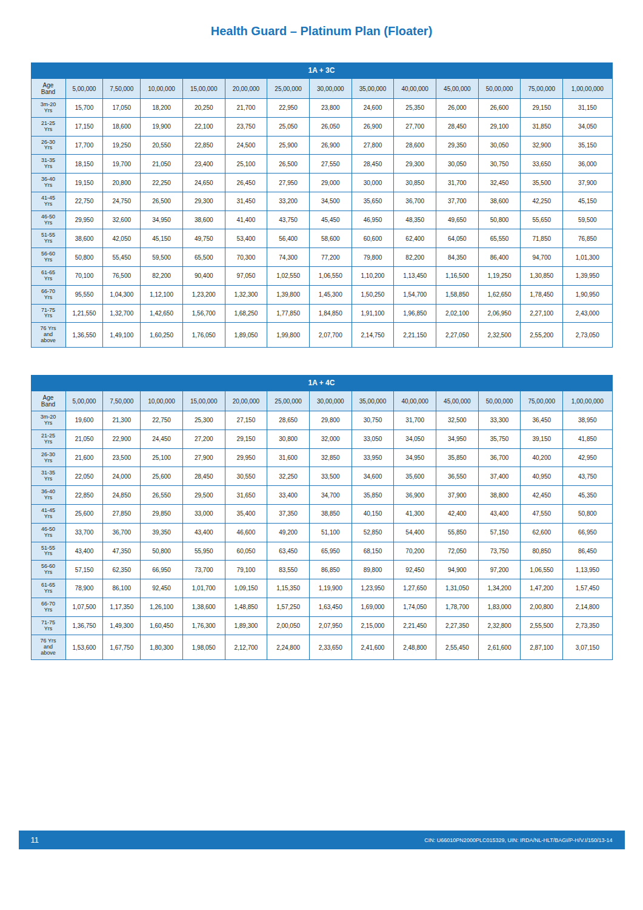Health Guard – Platinum Plan (Floater)
1A + 3C
| Age Band | 5,00,000 | 7,50,000 | 10,00,000 | 15,00,000 | 20,00,000 | 25,00,000 | 30,00,000 | 35,00,000 | 40,00,000 | 45,00,000 | 50,00,000 | 75,00,000 | 1,00,00,000 |
| --- | --- | --- | --- | --- | --- | --- | --- | --- | --- | --- | --- | --- | --- |
| 3m-20 Yrs | 15,700 | 17,050 | 18,200 | 20,250 | 21,700 | 22,950 | 23,800 | 24,600 | 25,350 | 26,000 | 26,600 | 29,150 | 31,150 |
| 21-25 Yrs | 17,150 | 18,600 | 19,900 | 22,100 | 23,750 | 25,050 | 26,050 | 26,900 | 27,700 | 28,450 | 29,100 | 31,850 | 34,050 |
| 26-30 Yrs | 17,700 | 19,250 | 20,550 | 22,850 | 24,500 | 25,900 | 26,900 | 27,800 | 28,600 | 29,350 | 30,050 | 32,900 | 35,150 |
| 31-35 Yrs | 18,150 | 19,700 | 21,050 | 23,400 | 25,100 | 26,500 | 27,550 | 28,450 | 29,300 | 30,050 | 30,750 | 33,650 | 36,000 |
| 36-40 Yrs | 19,150 | 20,800 | 22,250 | 24,650 | 26,450 | 27,950 | 29,000 | 30,000 | 30,850 | 31,700 | 32,450 | 35,500 | 37,900 |
| 41-45 Yrs | 22,750 | 24,750 | 26,500 | 29,300 | 31,450 | 33,200 | 34,500 | 35,650 | 36,700 | 37,700 | 38,600 | 42,250 | 45,150 |
| 46-50 Yrs | 29,950 | 32,600 | 34,950 | 38,600 | 41,400 | 43,750 | 45,450 | 46,950 | 48,350 | 49,650 | 50,800 | 55,650 | 59,500 |
| 51-55 Yrs | 38,600 | 42,050 | 45,150 | 49,750 | 53,400 | 56,400 | 58,600 | 60,600 | 62,400 | 64,050 | 65,550 | 71,850 | 76,850 |
| 56-60 Yrs | 50,800 | 55,450 | 59,500 | 65,500 | 70,300 | 74,300 | 77,200 | 79,800 | 82,200 | 84,350 | 86,400 | 94,700 | 1,01,300 |
| 61-65 Yrs | 70,100 | 76,500 | 82,200 | 90,400 | 97,050 | 1,02,550 | 1,06,550 | 1,10,200 | 1,13,450 | 1,16,500 | 1,19,250 | 1,30,850 | 1,39,950 |
| 66-70 Yrs | 95,550 | 1,04,300 | 1,12,100 | 1,23,200 | 1,32,300 | 1,39,800 | 1,45,300 | 1,50,250 | 1,54,700 | 1,58,850 | 1,62,650 | 1,78,450 | 1,90,950 |
| 71-75 Yrs | 1,21,550 | 1,32,700 | 1,42,650 | 1,56,700 | 1,68,250 | 1,77,850 | 1,84,850 | 1,91,100 | 1,96,850 | 2,02,100 | 2,06,950 | 2,27,100 | 2,43,000 |
| 76 Yrs and above | 1,36,550 | 1,49,100 | 1,60,250 | 1,76,050 | 1,89,050 | 1,99,800 | 2,07,700 | 2,14,750 | 2,21,150 | 2,27,050 | 2,32,500 | 2,55,200 | 2,73,050 |
1A + 4C
| Age Band | 5,00,000 | 7,50,000 | 10,00,000 | 15,00,000 | 20,00,000 | 25,00,000 | 30,00,000 | 35,00,000 | 40,00,000 | 45,00,000 | 50,00,000 | 75,00,000 | 1,00,00,000 |
| --- | --- | --- | --- | --- | --- | --- | --- | --- | --- | --- | --- | --- | --- |
| 3m-20 Yrs | 19,600 | 21,300 | 22,750 | 25,300 | 27,150 | 28,650 | 29,800 | 30,750 | 31,700 | 32,500 | 33,300 | 36,450 | 38,950 |
| 21-25 Yrs | 21,050 | 22,900 | 24,450 | 27,200 | 29,150 | 30,800 | 32,000 | 33,050 | 34,050 | 34,950 | 35,750 | 39,150 | 41,850 |
| 26-30 Yrs | 21,600 | 23,500 | 25,100 | 27,900 | 29,950 | 31,600 | 32,850 | 33,950 | 34,950 | 35,850 | 36,700 | 40,200 | 42,950 |
| 31-35 Yrs | 22,050 | 24,000 | 25,600 | 28,450 | 30,550 | 32,250 | 33,500 | 34,600 | 35,600 | 36,550 | 37,400 | 40,950 | 43,750 |
| 36-40 Yrs | 22,850 | 24,850 | 26,550 | 29,500 | 31,650 | 33,400 | 34,700 | 35,850 | 36,900 | 37,900 | 38,800 | 42,450 | 45,350 |
| 41-45 Yrs | 25,600 | 27,850 | 29,850 | 33,000 | 35,400 | 37,350 | 38,850 | 40,150 | 41,300 | 42,400 | 43,400 | 47,550 | 50,800 |
| 46-50 Yrs | 33,700 | 36,700 | 39,350 | 43,400 | 46,600 | 49,200 | 51,100 | 52,850 | 54,400 | 55,850 | 57,150 | 62,600 | 66,950 |
| 51-55 Yrs | 43,400 | 47,350 | 50,800 | 55,950 | 60,050 | 63,450 | 65,950 | 68,150 | 70,200 | 72,050 | 73,750 | 80,850 | 86,450 |
| 56-60 Yrs | 57,150 | 62,350 | 66,950 | 73,700 | 79,100 | 83,550 | 86,850 | 89,800 | 92,450 | 94,900 | 97,200 | 1,06,550 | 1,13,950 |
| 61-65 Yrs | 78,900 | 86,100 | 92,450 | 1,01,700 | 1,09,150 | 1,15,350 | 1,19,900 | 1,23,950 | 1,27,650 | 1,31,050 | 1,34,200 | 1,47,200 | 1,57,450 |
| 66-70 Yrs | 1,07,500 | 1,17,350 | 1,26,100 | 1,38,600 | 1,48,850 | 1,57,250 | 1,63,450 | 1,69,000 | 1,74,050 | 1,78,700 | 1,83,000 | 2,00,800 | 2,14,800 |
| 71-75 Yrs | 1,36,750 | 1,49,300 | 1,60,450 | 1,76,300 | 1,89,300 | 2,00,050 | 2,07,950 | 2,15,000 | 2,21,450 | 2,27,350 | 2,32,800 | 2,55,500 | 2,73,350 |
| 76 Yrs and above | 1,53,600 | 1,67,750 | 1,80,300 | 1,98,050 | 2,12,700 | 2,24,800 | 2,33,650 | 2,41,600 | 2,48,800 | 2,55,450 | 2,61,600 | 2,87,100 | 3,07,150 |
11 CIN: U66010PN2000PLC015329, UIN: IRDA/NL-HLT/BAGI/P-H/V.I/150/13-14